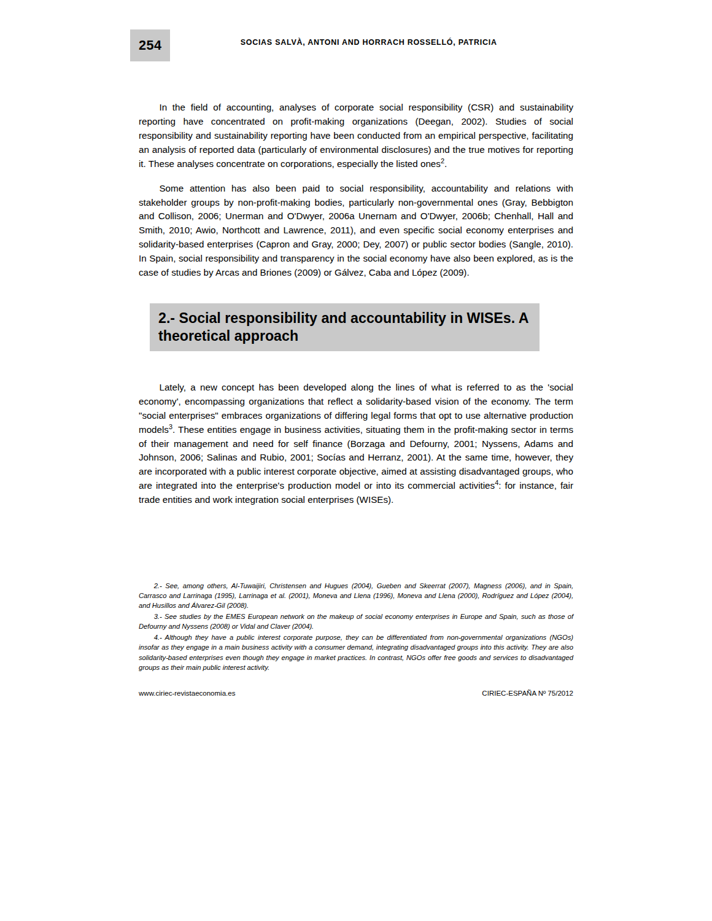254
SOCIAS SALVÀ, ANTONI AND HORRACH ROSSELLÓ, PATRICIA
In the field of accounting, analyses of corporate social responsibility (CSR) and sustainability reporting have concentrated on profit-making organizations (Deegan, 2002). Studies of social responsibility and sustainability reporting have been conducted from an empirical perspective, facilitating an analysis of reported data (particularly of environmental disclosures) and the true motives for reporting it. These analyses concentrate on corporations, especially the listed ones2.
Some attention has also been paid to social responsibility, accountability and relations with stakeholder groups by non-profit-making bodies, particularly non-governmental ones (Gray, Bebbigton and Collison, 2006; Unerman and O'Dwyer, 2006a Unernam and O'Dwyer, 2006b; Chenhall, Hall and Smith, 2010; Awio, Northcott and Lawrence, 2011), and even specific social economy enterprises and solidarity-based enterprises (Capron and Gray, 2000; Dey, 2007) or public sector bodies (Sangle, 2010). In Spain, social responsibility and transparency in the social economy have also been explored, as is the case of studies by Arcas and Briones (2009) or Gálvez, Caba and López (2009).
2.- Social responsibility and accountability in WISEs. A theoretical approach
Lately, a new concept has been developed along the lines of what is referred to as the 'social economy', encompassing organizations that reflect a solidarity-based vision of the economy. The term "social enterprises" embraces organizations of differing legal forms that opt to use alternative production models3. These entities engage in business activities, situating them in the profit-making sector in terms of their management and need for self finance (Borzaga and Defourny, 2001; Nyssens, Adams and Johnson, 2006; Salinas and Rubio, 2001; Socías and Herranz, 2001). At the same time, however, they are incorporated with a public interest corporate objective, aimed at assisting disadvantaged groups, who are integrated into the enterprise's production model or into its commercial activities4: for instance, fair trade entities and work integration social enterprises (WISEs).
2.- See, among others, Al-Tuwaijiri, Christensen and Hugues (2004), Gueben and Skeerrat (2007), Magness (2006), and in Spain, Carrasco and Larrinaga (1995), Larrinaga et al. (2001), Moneva and Llena (1996), Moneva and Llena (2000), Rodríguez and López (2004), and Husillos and Álvarez-Gil (2008).
3.- See studies by the EMES European network on the makeup of social economy enterprises in Europe and Spain, such as those of Defourny and Nyssens (2008) or Vidal and Claver (2004).
4.- Although they have a public interest corporate purpose, they can be differentiated from non-governmental organizations (NGOs) insofar as they engage in a main business activity with a consumer demand, integrating disadvantaged groups into this activity. They are also solidarity-based enterprises even though they engage in market practices. In contrast, NGOs offer free goods and services to disadvantaged groups as their main public interest activity.
www.ciriec-revistaeconomia.es
CIRIEC-ESPAÑA Nº 75/2012